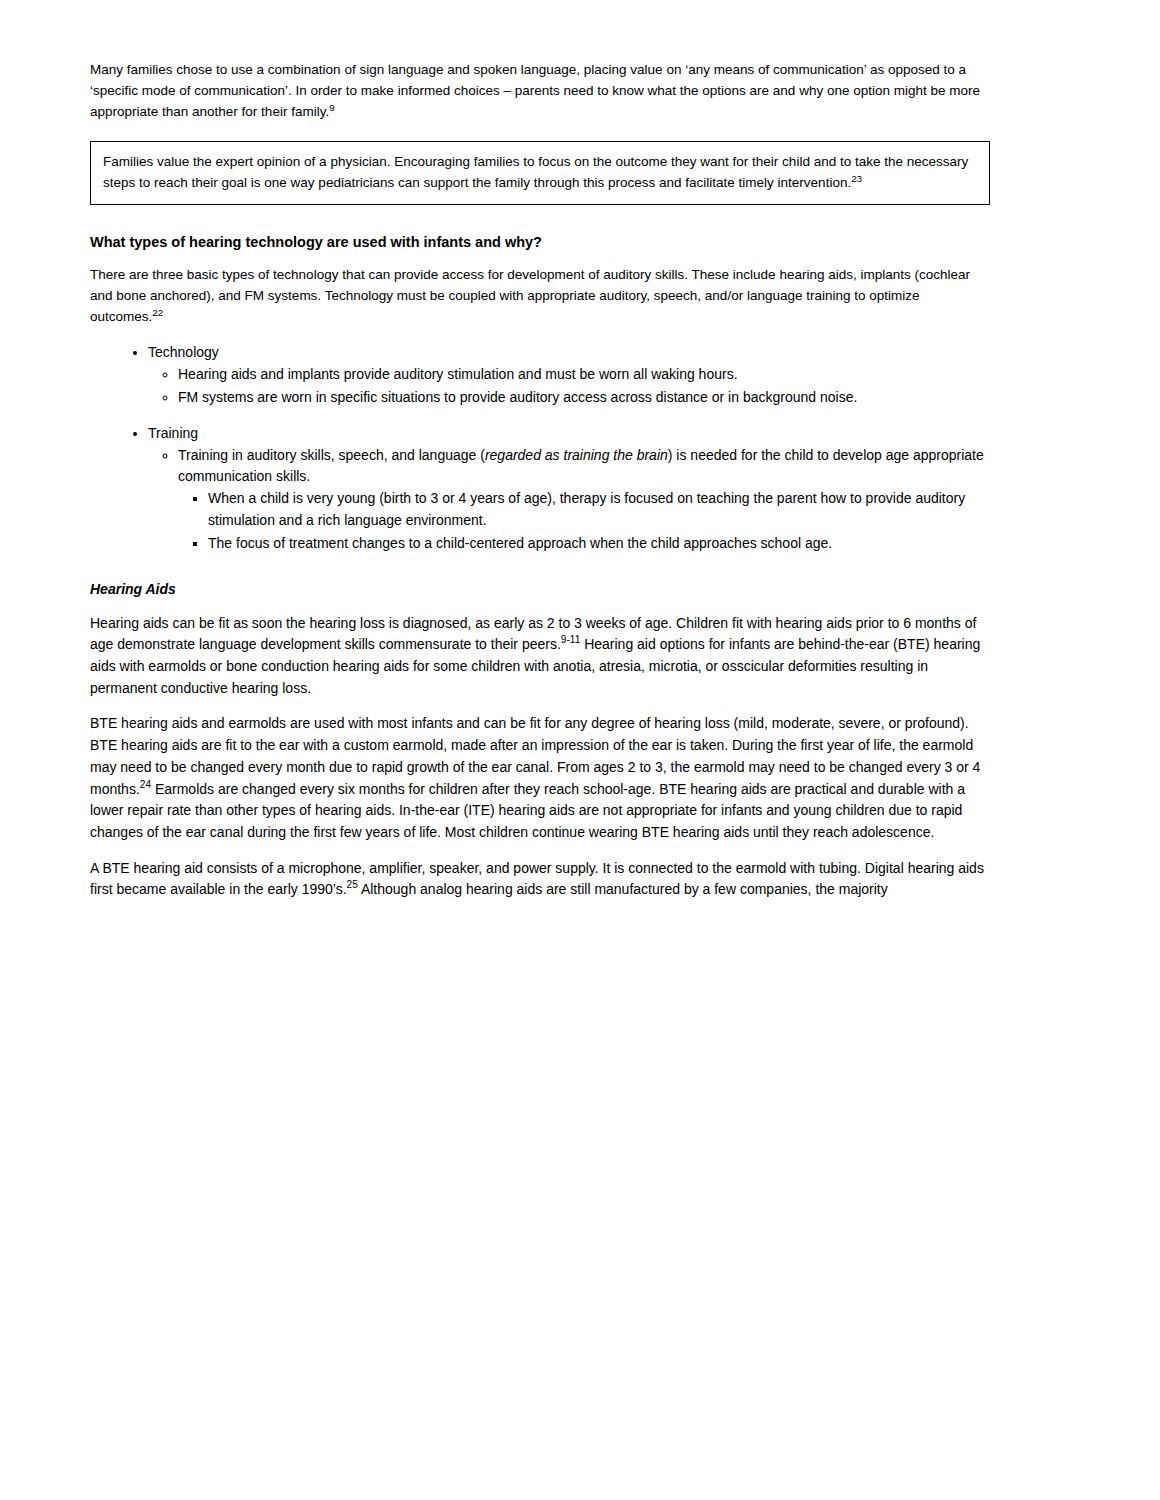Many families chose to use a combination of sign language and spoken language, placing value on ‘any means of communication’ as opposed to a ‘specific mode of communication’. In order to make informed choices – parents need to know what the options are and why one option might be more appropriate than another for their family.9
Families value the expert opinion of a physician. Encouraging families to focus on the outcome they want for their child and to take the necessary steps to reach their goal is one way pediatricians can support the family through this process and facilitate timely intervention.23
What types of hearing technology are used with infants and why?
There are three basic types of technology that can provide access for development of auditory skills. These include hearing aids, implants (cochlear and bone anchored), and FM systems. Technology must be coupled with appropriate auditory, speech, and/or language training to optimize outcomes.22
Technology
Hearing aids and implants provide auditory stimulation and must be worn all waking hours.
FM systems are worn in specific situations to provide auditory access across distance or in background noise.
Training
Training in auditory skills, speech, and language (regarded as training the brain) is needed for the child to develop age appropriate communication skills.
When a child is very young (birth to 3 or 4 years of age), therapy is focused on teaching the parent how to provide auditory stimulation and a rich language environment.
The focus of treatment changes to a child-centered approach when the child approaches school age.
Hearing Aids
Hearing aids can be fit as soon the hearing loss is diagnosed, as early as 2 to 3 weeks of age. Children fit with hearing aids prior to 6 months of age demonstrate language development skills commensurate to their peers.9-11 Hearing aid options for infants are behind-the-ear (BTE) hearing aids with earmolds or bone conduction hearing aids for some children with anotia, atresia, microtia, or osscicular deformities resulting in permanent conductive hearing loss.
BTE hearing aids and earmolds are used with most infants and can be fit for any degree of hearing loss (mild, moderate, severe, or profound). BTE hearing aids are fit to the ear with a custom earmold, made after an impression of the ear is taken. During the first year of life, the earmold may need to be changed every month due to rapid growth of the ear canal. From ages 2 to 3, the earmold may need to be changed every 3 or 4 months.24 Earmolds are changed every six months for children after they reach school-age. BTE hearing aids are practical and durable with a lower repair rate than other types of hearing aids. In-the-ear (ITE) hearing aids are not appropriate for infants and young children due to rapid changes of the ear canal during the first few years of life. Most children continue wearing BTE hearing aids until they reach adolescence.
A BTE hearing aid consists of a microphone, amplifier, speaker, and power supply. It is connected to the earmold with tubing. Digital hearing aids first became available in the early 1990’s.25 Although analog hearing aids are still manufactured by a few companies, the majority